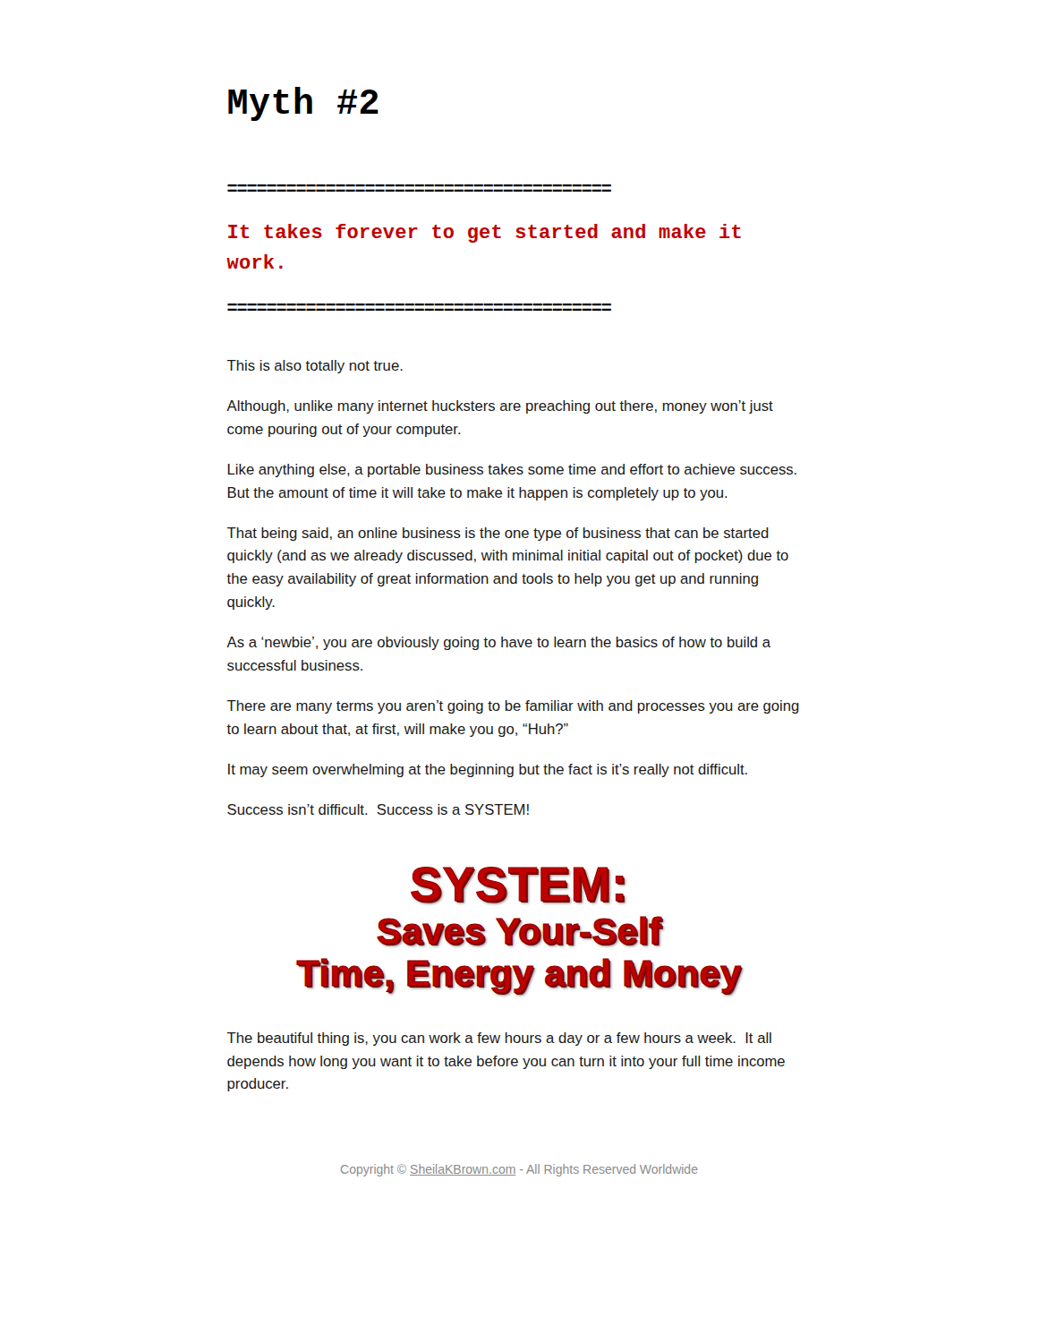Myth #2
=======================================
It takes forever to get started and make it work.
=======================================
This is also totally not true.
Although, unlike many internet hucksters are preaching out there, money won’t just come pouring out of your computer.
Like anything else, a portable business takes some time and effort to achieve success. But the amount of time it will take to make it happen is completely up to you.
That being said, an online business is the one type of business that can be started quickly (and as we already discussed, with minimal initial capital out of pocket) due to the easy availability of great information and tools to help you get up and running quickly.
As a ‘newbie’, you are obviously going to have to learn the basics of how to build a successful business.
There are many terms you aren’t going to be familiar with and processes you are going to learn about that, at first, will make you go, “Huh?”
It may seem overwhelming at the beginning but the fact is it’s really not difficult.
Success isn’t difficult. Success is a SYSTEM!
SYSTEM: Saves Your-Self Time, Energy and Money
The beautiful thing is, you can work a few hours a day or a few hours a week. It all depends how long you want it to take before you can turn it into your full time income producer.
Copyright © SheilaKBrown.com - All Rights Reserved Worldwide